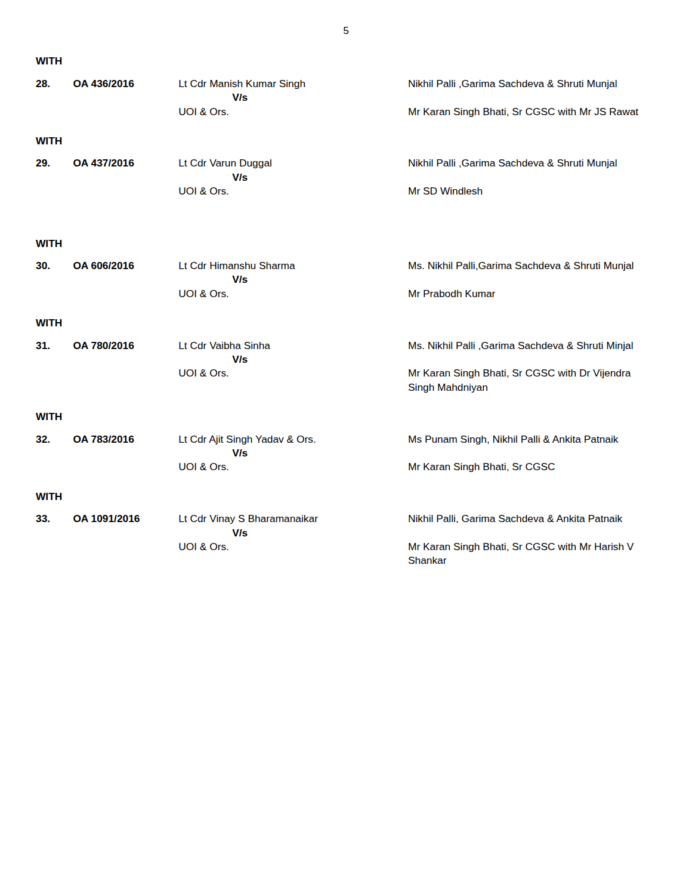5
WITH
| 28. | OA 436/2016 | Lt Cdr Manish Kumar Singh | Nikhil Palli ,Garima Sachdeva & Shruti Munjal |
| | | V/s | |
| | | UOI & Ors. | Mr Karan Singh Bhati, Sr CGSC with Mr JS Rawat |
WITH
| 29. | OA 437/2016 | Lt Cdr Varun Duggal | Nikhil Palli ,Garima Sachdeva & Shruti Munjal |
| | | V/s | |
| | | UOI & Ors. | Mr SD Windlesh |
WITH
| 30. | OA 606/2016 | Lt Cdr Himanshu Sharma | Ms. Nikhil Palli,Garima Sachdeva & Shruti Munjal |
| | | V/s | |
| | | UOI & Ors. | Mr Prabodh Kumar |
WITH
| 31. | OA 780/2016 | Lt Cdr Vaibha Sinha | Ms. Nikhil Palli ,Garima Sachdeva & Shruti Minjal |
| | | V/s | |
| | | UOI & Ors. | Mr Karan Singh Bhati, Sr CGSC with Dr Vijendra Singh Mahdniyan |
WITH
| 32. | OA 783/2016 | Lt Cdr Ajit Singh Yadav & Ors. | Ms Punam Singh, Nikhil Palli & Ankita Patnaik |
| | | V/s | |
| | | UOI & Ors. | Mr Karan Singh Bhati, Sr CGSC |
WITH
| 33. | OA 1091/2016 | Lt Cdr Vinay S Bharamanaikar | Nikhil Palli, Garima Sachdeva & Ankita Patnaik |
| | | V/s | |
| | | UOI & Ors. | Mr Karan Singh Bhati, Sr CGSC with Mr Harish V Shankar |